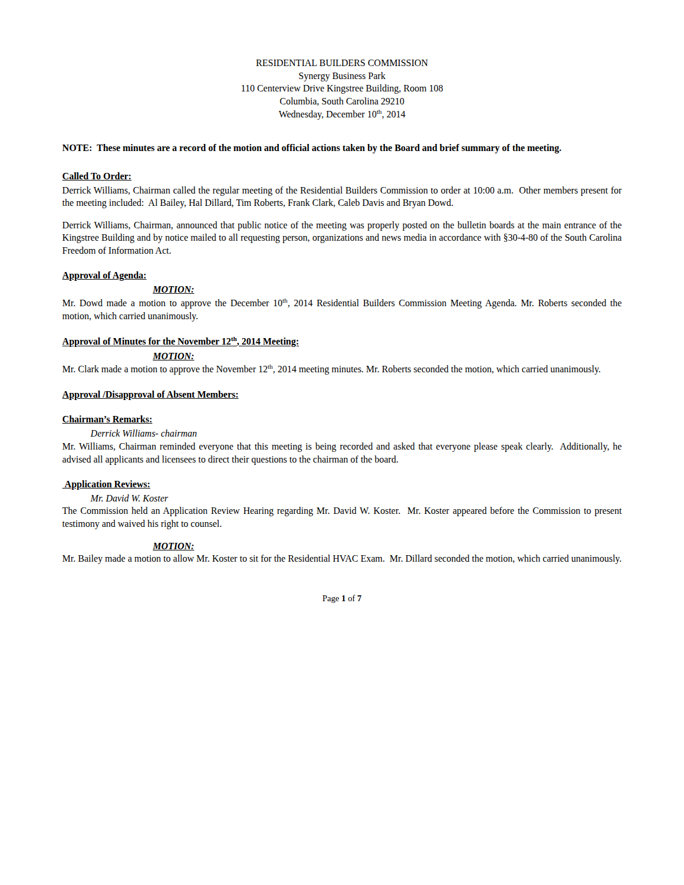RESIDENTIAL BUILDERS COMMISSION
Synergy Business Park
110 Centerview Drive Kingstree Building, Room 108
Columbia, South Carolina 29210
Wednesday, December 10th, 2014
NOTE: These minutes are a record of the motion and official actions taken by the Board and brief summary of the meeting.
Called To Order:
Derrick Williams, Chairman called the regular meeting of the Residential Builders Commission to order at 10:00 a.m. Other members present for the meeting included: Al Bailey, Hal Dillard, Tim Roberts, Frank Clark, Caleb Davis and Bryan Dowd.
Derrick Williams, Chairman, announced that public notice of the meeting was properly posted on the bulletin boards at the main entrance of the Kingstree Building and by notice mailed to all requesting person, organizations and news media in accordance with §30-4-80 of the South Carolina Freedom of Information Act.
Approval of Agenda:
MOTION:
Mr. Dowd made a motion to approve the December 10th, 2014 Residential Builders Commission Meeting Agenda. Mr. Roberts seconded the motion, which carried unanimously.
Approval of Minutes for the November 12th, 2014 Meeting:
MOTION:
Mr. Clark made a motion to approve the November 12th, 2014 meeting minutes. Mr. Roberts seconded the motion, which carried unanimously.
Approval /Disapproval of Absent Members:
Chairman’s Remarks:
Derrick Williams- chairman
Mr. Williams, Chairman reminded everyone that this meeting is being recorded and asked that everyone please speak clearly. Additionally, he advised all applicants and licensees to direct their questions to the chairman of the board.
Application Reviews:
Mr. David W. Koster
The Commission held an Application Review Hearing regarding Mr. David W. Koster. Mr. Koster appeared before the Commission to present testimony and waived his right to counsel.
MOTION:
Mr. Bailey made a motion to allow Mr. Koster to sit for the Residential HVAC Exam. Mr. Dillard seconded the motion, which carried unanimously.
Page 1 of 7